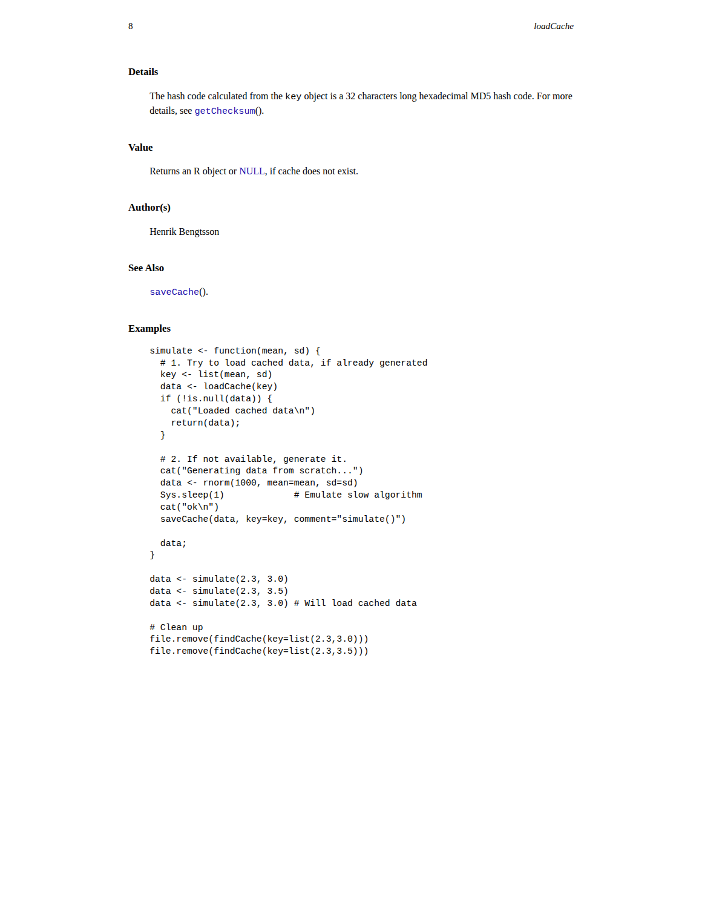8 loadCache
Details
The hash code calculated from the key object is a 32 characters long hexadecimal MD5 hash code. For more details, see getChecksum().
Value
Returns an R object or NULL, if cache does not exist.
Author(s)
Henrik Bengtsson
See Also
saveCache().
Examples
simulate <- function(mean, sd) {
  # 1. Try to load cached data, if already generated
  key <- list(mean, sd)
  data <- loadCache(key)
  if (!is.null(data)) {
    cat("Loaded cached data\n")
    return(data);
  }

  # 2. If not available, generate it.
  cat("Generating data from scratch...")
  data <- rnorm(1000, mean=mean, sd=sd)
  Sys.sleep(1)             # Emulate slow algorithm
  cat("ok\n")
  saveCache(data, key=key, comment="simulate()")

  data;
}

data <- simulate(2.3, 3.0)
data <- simulate(2.3, 3.5)
data <- simulate(2.3, 3.0) # Will load cached data

# Clean up
file.remove(findCache(key=list(2.3,3.0)))
file.remove(findCache(key=list(2.3,3.5)))